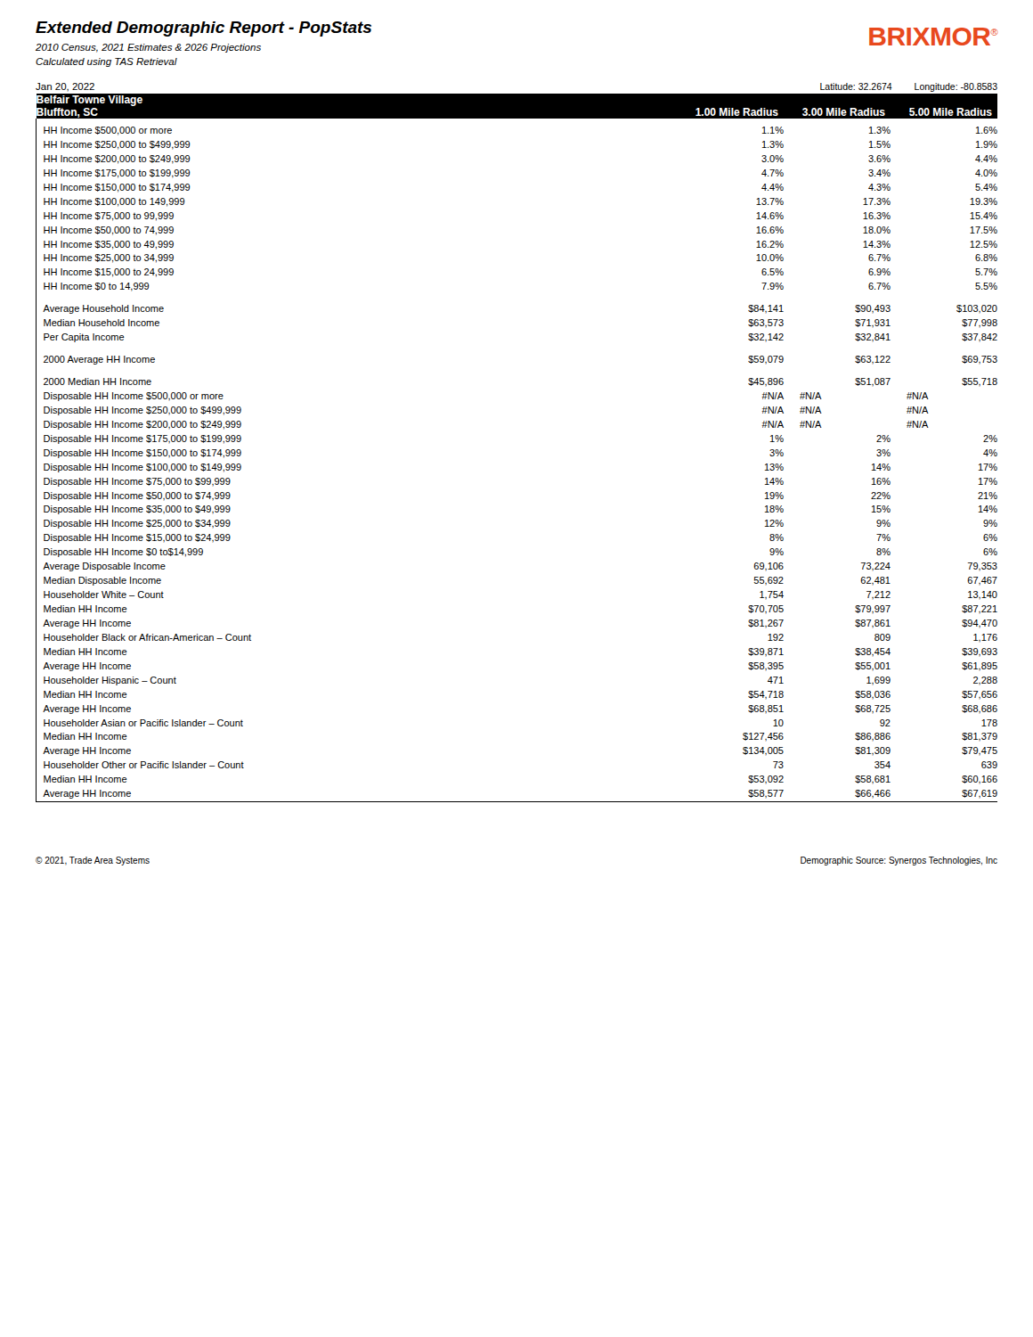Extended Demographic Report - PopStats
2010 Census, 2021 Estimates & 2026 Projections
Calculated using TAS Retrieval
BRIXMOR®
Jan 20, 2022
Latitude: 32.2674 Longitude: -80.8583
| Belfair Towne Village | |
| Bluffton, SC | 1.00 Mile Radius | 3.00 Mile Radius | 5.00 Mile Radius |
| | HH Income $500,000 or more | 1.1% | 1.3% | 1.6% |
| | HH Income $250,000 to $499,999 | 1.3% | 1.5% | 1.9% |
| | HH Income $200,000 to $249,999 | 3.0% | 3.6% | 4.4% |
| | HH Income $175,000 to $199,999 | 4.7% | 3.4% | 4.0% |
| | HH Income $150,000 to $174,999 | 4.4% | 4.3% | 5.4% |
| | HH Income $100,000 to 149,999 | 13.7% | 17.3% | 19.3% |
| | HH Income $75,000 to 99,999 | 14.6% | 16.3% | 15.4% |
| | HH Income $50,000 to 74,999 | 16.6% | 18.0% | 17.5% |
| | HH Income $35,000 to 49,999 | 16.2% | 14.3% | 12.5% |
| | HH Income $25,000 to 34,999 | 10.0% | 6.7% | 6.8% |
| | HH Income $15,000 to 24,999 | 6.5% | 6.9% | 5.7% |
| | HH Income $0 to 14,999 | 7.9% | 6.7% | 5.5% |
| | Average Household Income | $84,141 | $90,493 | $103,020 |
| | Median Household Income | $63,573 | $71,931 | $77,998 |
| | Per Capita Income | $32,142 | $32,841 | $37,842 |
| | 2000 Average HH Income | $59,079 | $63,122 | $69,753 |
| | 2000 Median HH Income | $45,896 | $51,087 | $55,718 |
| | Disposable HH Income $500,000 or more | #N/A | #N/A | #N/A |
| | Disposable HH Income $250,000 to $499,999 | #N/A | #N/A | #N/A |
| | Disposable HH Income $200,000 to $249,999 | #N/A | #N/A | #N/A |
| | Disposable HH Income $175,000 to $199,999 | 1% | 2% | 2% |
| | Disposable HH Income $150,000 to $174,999 | 3% | 3% | 4% |
| | Disposable HH Income $100,000 to $149,999 | 13% | 14% | 17% |
| | Disposable HH Income $75,000 to $99,999 | 14% | 16% | 17% |
| | Disposable HH Income $50,000 to $74,999 | 19% | 22% | 21% |
| | Disposable HH Income $35,000 to $49,999 | 18% | 15% | 14% |
| | Disposable HH Income $25,000 to $34,999 | 12% | 9% | 9% |
| | Disposable HH Income $15,000 to $24,999 | 8% | 7% | 6% |
| | Disposable HH Income $0 to$14,999 | 9% | 8% | 6% |
| | Average Disposable Income | 69,106 | 73,224 | 79,353 |
| | Median Disposable Income | 55,692 | 62,481 | 67,467 |
| | Householder White – Count | 1,754 | 7,212 | 13,140 |
| | Median HH Income | $70,705 | $79,997 | $87,221 |
| | Average HH Income | $81,267 | $87,861 | $94,470 |
| | Householder Black or African-American – Count | 192 | 809 | 1,176 |
| | Median HH Income | $39,871 | $38,454 | $39,693 |
| | Average HH Income | $58,395 | $55,001 | $61,895 |
| | Householder Hispanic – Count | 471 | 1,699 | 2,288 |
| | Median HH Income | $54,718 | $58,036 | $57,656 |
| | Average HH Income | $68,851 | $68,725 | $68,686 |
| | Householder Asian or Pacific Islander – Count | 10 | 92 | 178 |
| | Median HH Income | $127,456 | $86,886 | $81,379 |
| | Average HH Income | $134,005 | $81,309 | $79,475 |
| | Householder Other or Pacific Islander – Count | 73 | 354 | 639 |
| | Median HH Income | $53,092 | $58,681 | $60,166 |
| | Average HH Income | $58,577 | $66,466 | $67,619 |
© 2021, Trade Area Systems
Demographic Source: Synergos Technologies, Inc